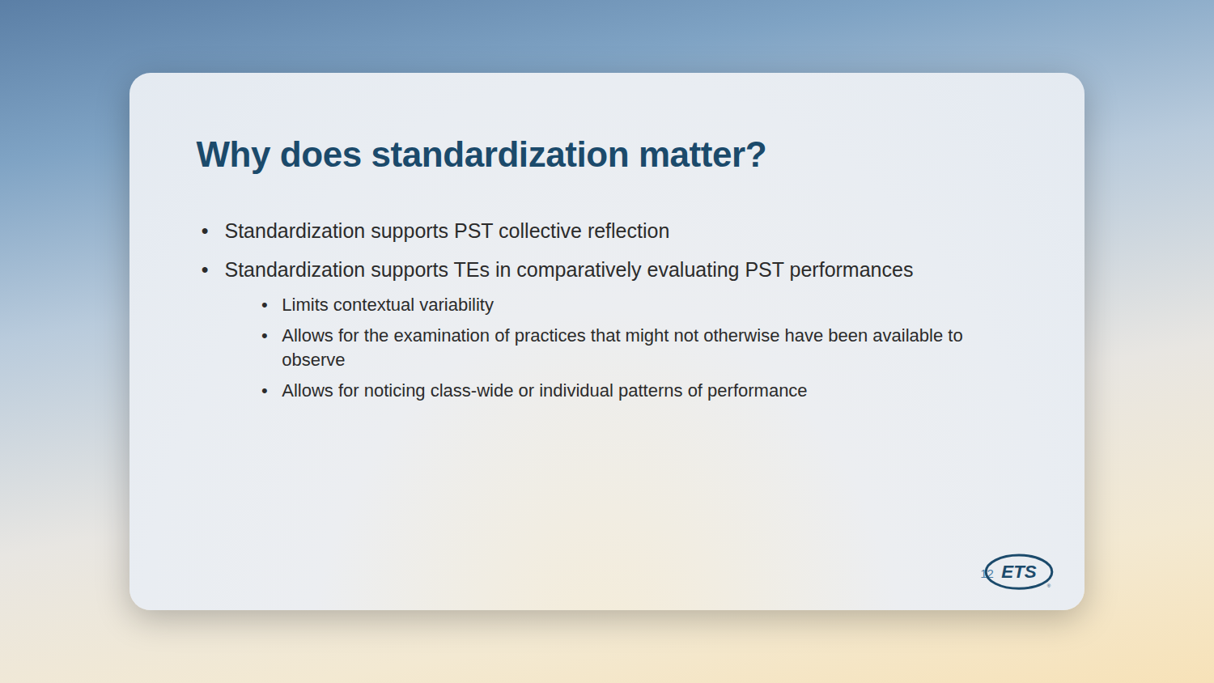Why does standardization matter?
Standardization supports PST collective reflection
Standardization supports TEs in comparatively evaluating PST performances
Limits contextual variability
Allows for the examination of practices that might not otherwise have been available to observe
Allows for noticing class-wide or individual patterns of performance
12
ETS ®